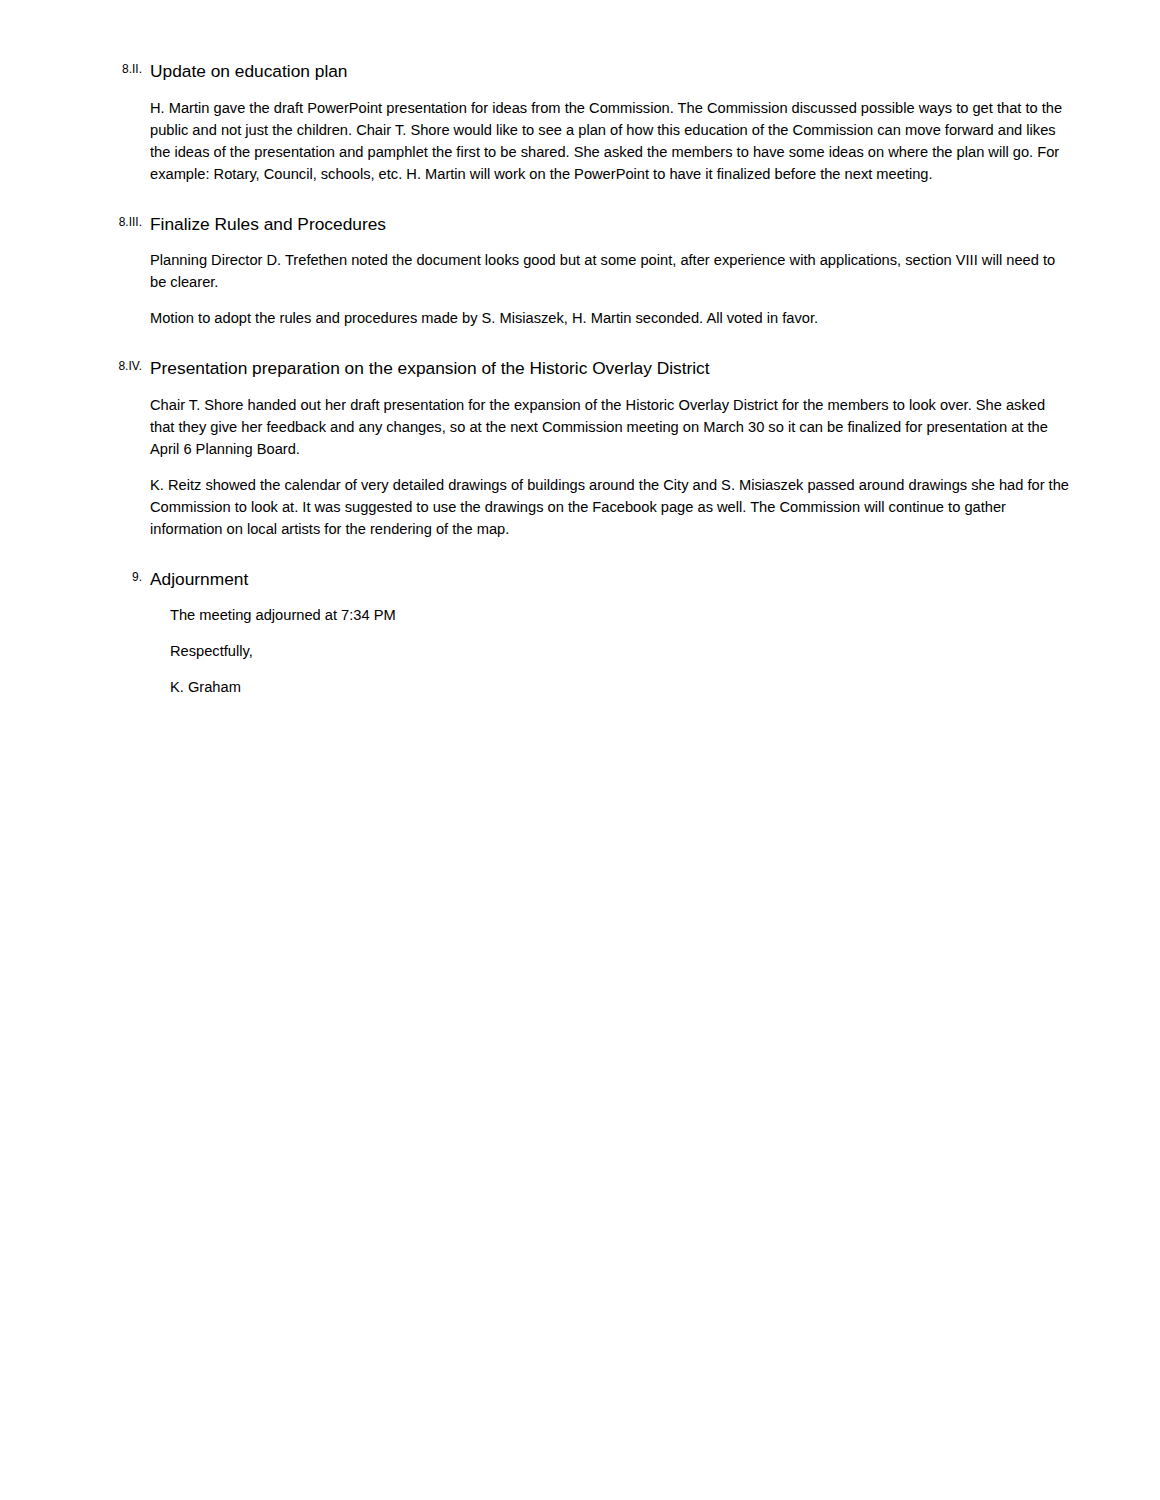8.II.
Update on education plan
H. Martin gave the draft PowerPoint presentation for ideas from the Commission. The Commission discussed possible ways to get that to the public and not just the children. Chair T. Shore would like to see a plan of how this education of the Commission can move forward and likes the ideas of the presentation and pamphlet the first to be shared. She asked the members to have some ideas on where the plan will go. For example: Rotary, Council, schools, etc. H. Martin will work on the PowerPoint to have it finalized before the next meeting.
8.III.
Finalize Rules and Procedures
Planning Director D. Trefethen noted the document looks good but at some point, after experience with applications, section VIII will need to be clearer.
Motion to adopt the rules and procedures made by S. Misiaszek, H. Martin seconded. All voted in favor.
8.IV.
Presentation preparation on the expansion of the Historic Overlay District
Chair T. Shore handed out her draft presentation for the expansion of the Historic Overlay District for the members to look over. She asked that they give her feedback and any changes, so at the next Commission meeting on March 30 so it can be finalized for presentation at the April 6 Planning Board.
K. Reitz showed the calendar of very detailed drawings of buildings around the City and S. Misiaszek passed around drawings she had for the Commission to look at. It was suggested to use the drawings on the Facebook page as well. The Commission will continue to gather information on local artists for the rendering of the map.
9.
Adjournment
The meeting adjourned at 7:34 PM
Respectfully,
K. Graham